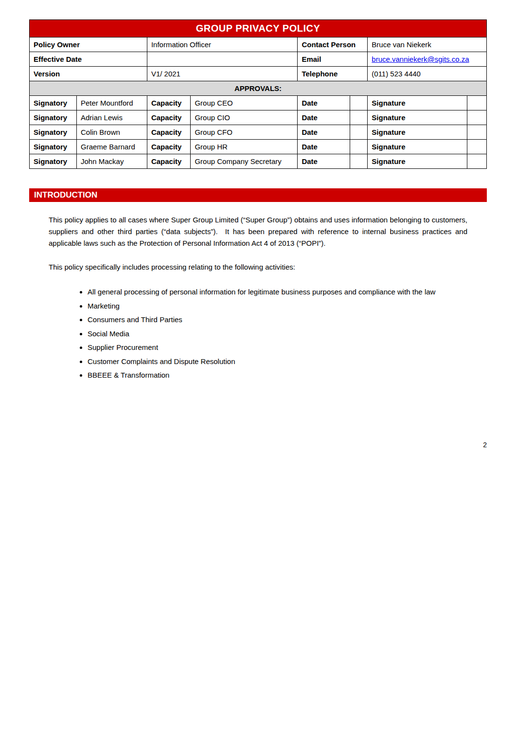| GROUP PRIVACY POLICY |
| Policy Owner | Information Officer | Contact Person | Bruce van Niekerk |
| Effective Date | | Email | bruce.vanniekerk@sgits.co.za |
| Version | V1/ 2021 | Telephone | (011) 523 4440 |
| APPROVALS: |
| Signatory | Peter Mountford | Capacity | Group CEO | Date | | Signature | |
| Signatory | Adrian Lewis | Capacity | Group CIO | Date | | Signature | |
| Signatory | Colin Brown | Capacity | Group CFO | Date | | Signature | |
| Signatory | Graeme Barnard | Capacity | Group HR | Date | | Signature | |
| Signatory | John Mackay | Capacity | Group Company Secretary | Date | | Signature | |
INTRODUCTION
This policy applies to all cases where Super Group Limited (“Super Group”) obtains and uses information belonging to customers, suppliers and other third parties (“data subjects”). It has been prepared with reference to internal business practices and applicable laws such as the Protection of Personal Information Act 4 of 2013 (“POPI”).
This policy specifically includes processing relating to the following activities:
All general processing of personal information for legitimate business purposes and compliance with the law
Marketing
Consumers and Third Parties
Social Media
Supplier Procurement
Customer Complaints and Dispute Resolution
BBEEE & Transformation
2